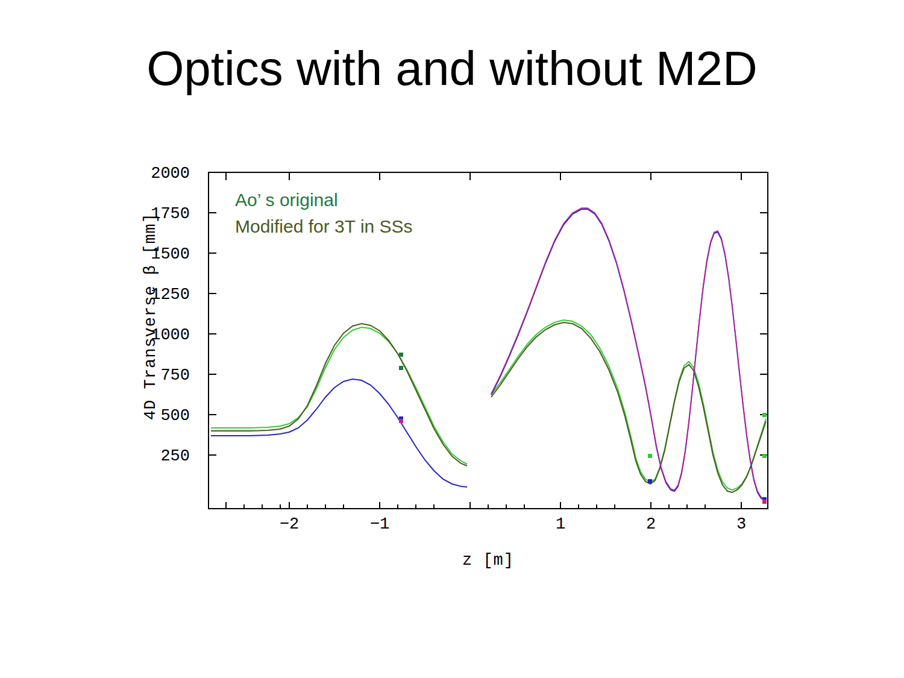Optics with and without M2D
4D Transverse β [mm]
2000
1750
1500
1250
1000
750
500
250
−2
−1
1
2
3
Ao’ s original
Modified for 3T in SSs
z [m]